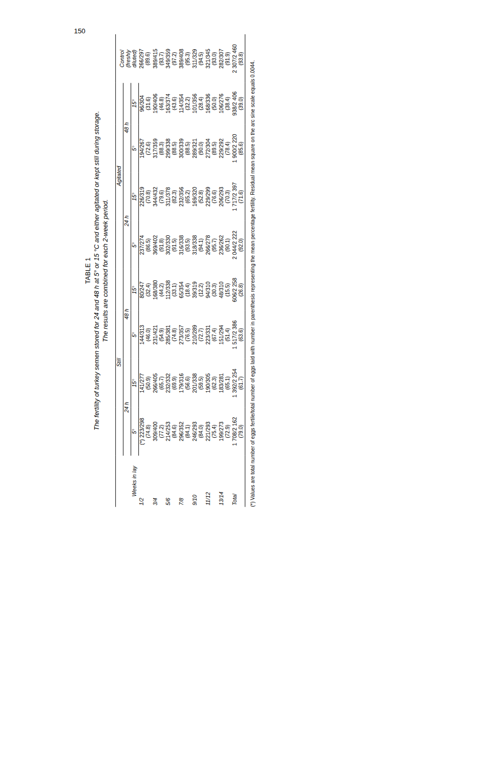150
TABLE 1
The fertility of turkey semen stored for 24 and 48 h at 5° or 15 °C and either agitated or kept still during storage.
The results are combined for each 2-week period.
| Weeks in lay | Still | Agitated | Control (freshly diluted) |
| --- | --- | --- | --- |
| 24 h | 48 h | 24 h | 48 h |
| 5° | 15° | 5° | 15° | 5° | 15° | 5° | 15° |
| 1/2 | (*) 223/298 (74.8) | 141/277 (50.9) | 144/313 (46.0) | 80/247 (32.4) | 237/274 (86.5) | 226/319 (70.8) | 194/267 (72.6) | 96/304 (31.6) | 266/297 (89.6) |
| 3/4 | 309/400 (77.2) | 266/405 (65.7) | 231/421 (54.9) | 168/380 (44.2) | 369/402 (91.8) | 344/432 (79.6) | 317/359 (88.3) | 190/406 (46.8) | 389/415 (93.7) |
| 5/6 | 214/253 (84.6) | 232/332 (69.9) | 285/381 (74.8) | 112/338 (33.1) | 302/330 (91.5) | 311/378 (82.3) | 299/338 (88.5) | 163/374 (43.6) | 349/359 (97.2) |
| 7/8 | 296/352 (84.1) | 179/316 (56.6) | 273/357 (76.5) | 65/354 (18.4) | 316/338 (93.5) | 232/356 (65.2) | 300/339 (88.5) | 114/354 (32.2) | 389/408 (95.3) |
| 9/10 | 246/293 (84.0) | 201/338 (59.5) | 210/289 (72.7) | 39/319 (12.2) | 318/338 (94.1) | 169/320 (52.8) | 289/321 (90.0) | 101/356 (28.4) | 311/329 (94.5) |
| 11/12 | 221/293 (75.4) | 190/305 (62.3) | 223/331 (67.4) | 94/310 (30.3) | 266/278 (95.7) | 229/299 (76.6) | 272/304 (89.5) | 168/336 (50.0) | 321/345 (93.0) |
| 13/14 | 199/273 (72.9) | 183/281 (65.1) | 151/294 (51.4) | 48/310 (15.5) | 236/262 (90.1) | 206/293 (70.3) | 229/292 (78.4) | 106/276 (38.4) | 282/307 (91.9) |
| Total | 1 708/2 162 (79.0) | 1 392/2 254 (61.7) | 1 517/2 386 (63.6) | 606/2 258 (26.8) | 2 044/2 222 (92.0) | 1 717/2 397 (71.6) | 1 900/2 220 (85.6) | 938/2 406 (39.0) | 2 307/2 460 (93.8) |
(*) Values are total number of eggs fertile/total number of eggs laid with number in parenthesis representing the mean percentage fertility. Residual mean square on the arc sine scale equals 0.0044.